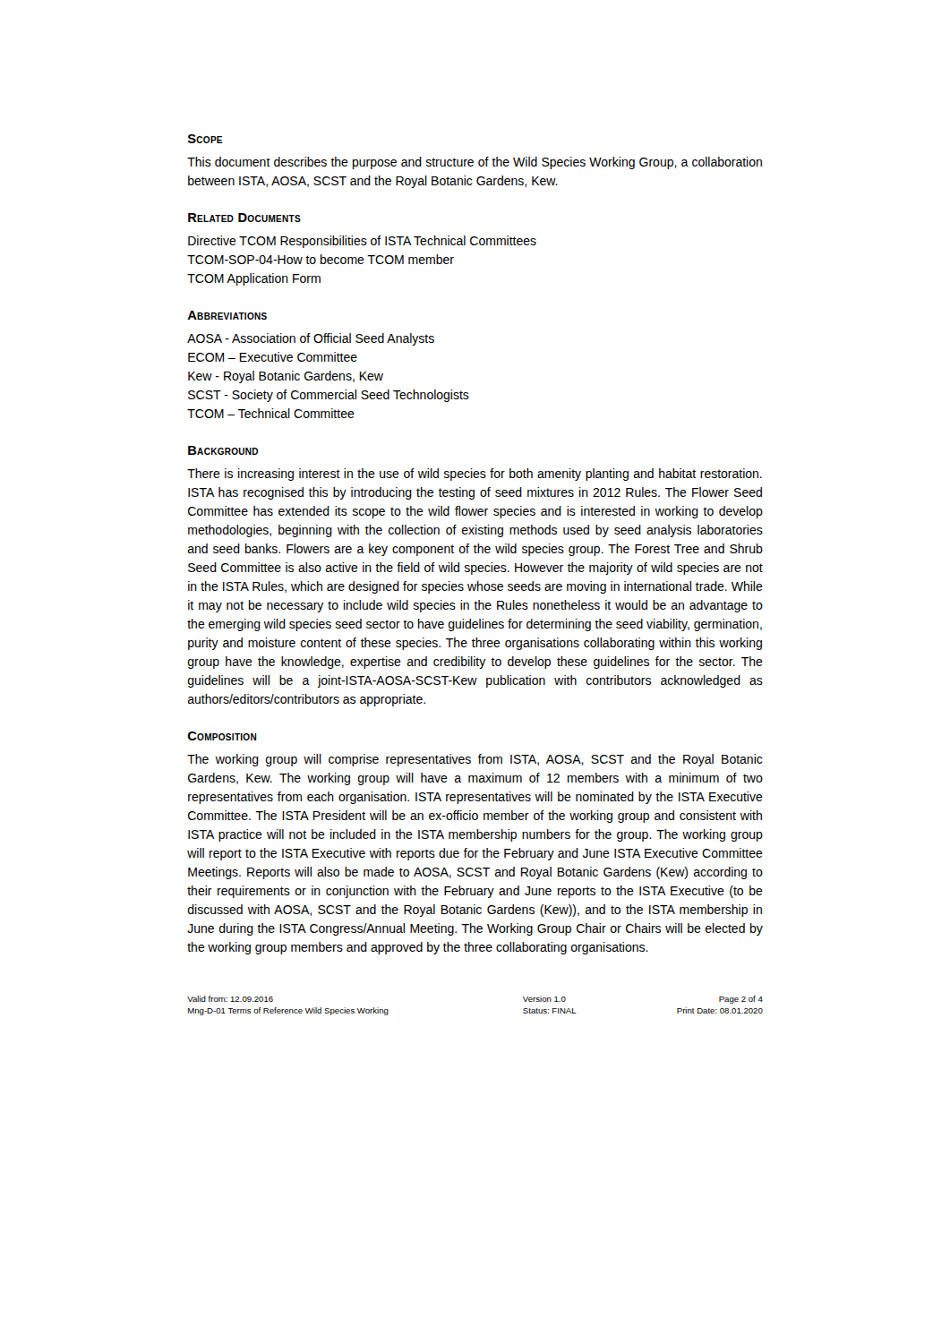Scope
This document describes the purpose and structure of the Wild Species Working Group, a collaboration between ISTA, AOSA, SCST and the Royal Botanic Gardens, Kew.
Related Documents
Directive TCOM Responsibilities of ISTA Technical Committees
TCOM-SOP-04-How to become TCOM member
TCOM Application Form
Abbreviations
AOSA - Association of Official Seed Analysts
ECOM – Executive Committee
Kew - Royal Botanic Gardens, Kew
SCST - Society of Commercial Seed Technologists
TCOM – Technical Committee
Background
There is increasing interest in the use of wild species for both amenity planting and habitat restoration. ISTA has recognised this by introducing the testing of seed mixtures in 2012 Rules. The Flower Seed Committee has extended its scope to the wild flower species and is interested in working to develop methodologies, beginning with the collection of existing methods used by seed analysis laboratories and seed banks. Flowers are a key component of the wild species group. The Forest Tree and Shrub Seed Committee is also active in the field of wild species. However the majority of wild species are not in the ISTA Rules, which are designed for species whose seeds are moving in international trade. While it may not be necessary to include wild species in the Rules nonetheless it would be an advantage to the emerging wild species seed sector to have guidelines for determining the seed viability, germination, purity and moisture content of these species. The three organisations collaborating within this working group have the knowledge, expertise and credibility to develop these guidelines for the sector. The guidelines will be a joint-ISTA-AOSA-SCST-Kew publication with contributors acknowledged as authors/editors/contributors as appropriate.
Composition
The working group will comprise representatives from ISTA, AOSA, SCST and the Royal Botanic Gardens, Kew. The working group will have a maximum of 12 members with a minimum of two representatives from each organisation. ISTA representatives will be nominated by the ISTA Executive Committee. The ISTA President will be an ex-officio member of the working group and consistent with ISTA practice will not be included in the ISTA membership numbers for the group. The working group will report to the ISTA Executive with reports due for the February and June ISTA Executive Committee Meetings. Reports will also be made to AOSA, SCST and Royal Botanic Gardens (Kew) according to their requirements or in conjunction with the February and June reports to the ISTA Executive (to be discussed with AOSA, SCST and the Royal Botanic Gardens (Kew)), and to the ISTA membership in June during the ISTA Congress/Annual Meeting. The Working Group Chair or Chairs will be elected by the working group members and approved by the three collaborating organisations.
Valid from: 12.09.2016
Mng-D-01 Terms of Reference Wild Species Working
Version 1.0
Status: FINAL
Page 2 of 4
Print Date: 08.01.2020